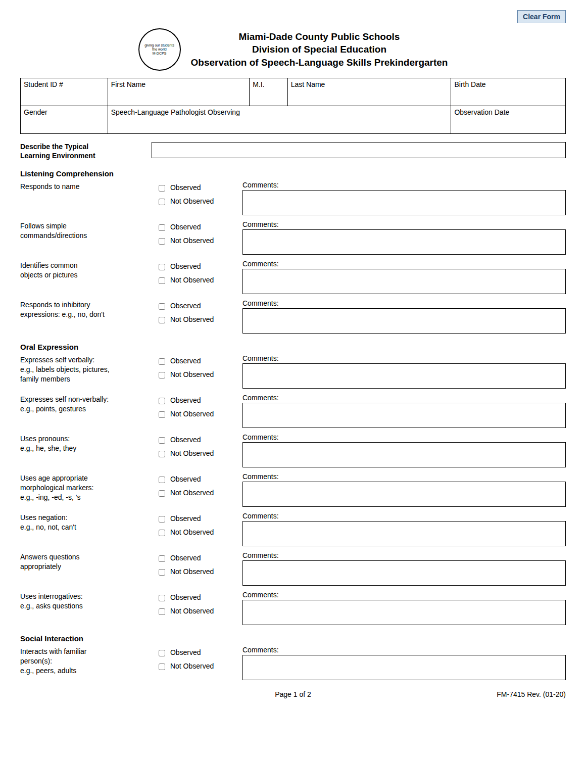Clear Form
giving our students
the world
M-DCPS
Miami-Dade County Public Schools
Division of Special Education
Observation of Speech-Language Skills Prekindergarten
| Student ID # | First Name | M.I. | Last Name | Birth Date |
| Gender | Speech-Language Pathologist Observing | Observation Date |
Describe the Typical
Learning Environment
Listening Comprehension
Responds to name
Observed
Not Observed
Comments:
Follows simple
commands/directions
Observed
Not Observed
Comments:
Identifies common
objects or pictures
Observed
Not Observed
Comments:
Responds to inhibitory
expressions: e.g., no, don't
Observed
Not Observed
Comments:
Oral Expression
Expresses self verbally:
e.g., labels objects, pictures,
family members
Observed
Not Observed
Comments:
Expresses self non-verbally:
e.g., points, gestures
Observed
Not Observed
Comments:
Uses pronouns:
e.g., he, she, they
Observed
Not Observed
Comments:
Uses age appropriate
morphological markers:
e.g., -ing, -ed, -s, 's
Observed
Not Observed
Comments:
Uses negation:
e.g., no, not, can't
Observed
Not Observed
Comments:
Answers questions
appropriately
Observed
Not Observed
Comments:
Uses interrogatives:
e.g., asks questions
Observed
Not Observed
Comments:
Social Interaction
Interacts with familiar
person(s):
e.g., peers, adults
Observed
Not Observed
Comments:
Page 1 of 2
FM-7415 Rev. (01-20)